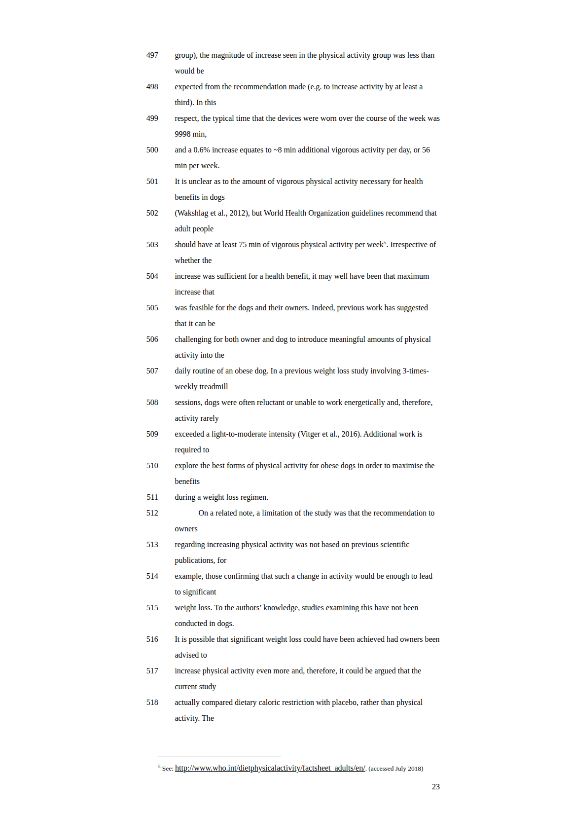497 group), the magnitude of increase seen in the physical activity group was less than would be
498 expected from the recommendation made (e.g. to increase activity by at least a third). In this
499 respect, the typical time that the devices were worn over the course of the week was 9998 min,
500 and a 0.6% increase equates to ~8 min additional vigorous activity per day, or 56 min per week.
501 It is unclear as to the amount of vigorous physical activity necessary for health benefits in dogs
502(Wakshlag et al., 2012), but World Health Organization guidelines recommend that adult people
503 should have at least 75 min of vigorous physical activity per week5. Irrespective of whether the
504 increase was sufficient for a health benefit, it may well have been that maximum increase that
505 was feasible for the dogs and their owners. Indeed, previous work has suggested that it can be
506 challenging for both owner and dog to introduce meaningful amounts of physical activity into the
507 daily routine of an obese dog. In a previous weight loss study involving 3-times-weekly treadmill
508 sessions, dogs were often reluctant or unable to work energetically and, therefore, activity rarely
509 exceeded a light-to-moderate intensity (Vitger et al., 2016). Additional work is required to
510 explore the best forms of physical activity for obese dogs in order to maximise the benefits
511 during a weight loss regimen.
512 On a related note, a limitation of the study was that the recommendation to owners
513 regarding increasing physical activity was not based on previous scientific publications, for
514 example, those confirming that such a change in activity would be enough to lead to significant
515 weight loss. To the authors’ knowledge, studies examining this have not been conducted in dogs.
516 It is possible that significant weight loss could have been achieved had owners been advised to
517 increase physical activity even more and, therefore, it could be argued that the current study
518 actually compared dietary caloric restriction with placebo, rather than physical activity. The
5 See: http://www.who.int/dietphysicalactivity/factsheet_adults/en/. (accessed July 2018)
23